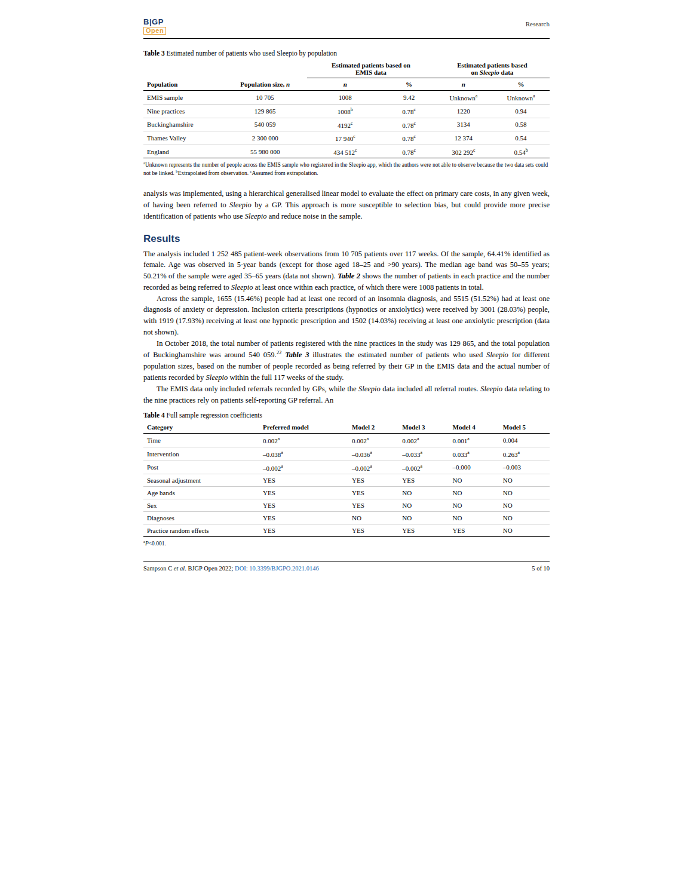B|GP Open
Research
Table 3 Estimated number of patients who used Sleepio by population
| | | Estimated patients based on EMIS data | Estimated patients based on Sleepio data |
| --- | --- | --- | --- |
| Population | Population size, n | n | % | n | % |
| EMIS sample | 10 705 | 1008 | 9.42 | Unknown a | Unknown a |
| Nine practices | 129 865 | 1008 b | 0.78 c | 1220 | 0.94 |
| Buckinghamshire | 540 059 | 4192 c | 0.78 c | 3134 | 0.58 |
| Thames Valley | 2 300 000 | 17 940 c | 0.78 c | 12 374 | 0.54 |
| England | 55 980 000 | 434 512 c | 0.78 c | 302 292 c | 0.54 b |
aUnknown represents the number of people across the EMIS sample who registered in the Sleepio app, which the authors were not able to observe because the two data sets could not be linked. bExtrapolated from observation. cAssumed from extrapolation.
analysis was implemented, using a hierarchical generalised linear model to evaluate the effect on primary care costs, in any given week, of having been referred to Sleepio by a GP. This approach is more susceptible to selection bias, but could provide more precise identification of patients who use Sleepio and reduce noise in the sample.
Results
The analysis included 1 252 485 patient-week observations from 10 705 patients over 117 weeks. Of the sample, 64.41% identified as female. Age was observed in 5-year bands (except for those aged 18–25 and >90 years). The median age band was 50–55 years; 50.21% of the sample were aged 35–65 years (data not shown). Table 2 shows the number of patients in each practice and the number recorded as being referred to Sleepio at least once within each practice, of which there were 1008 patients in total.
Across the sample, 1655 (15.46%) people had at least one record of an insomnia diagnosis, and 5515 (51.52%) had at least one diagnosis of anxiety or depression. Inclusion criteria prescriptions (hypnotics or anxiolytics) were received by 3001 (28.03%) people, with 1919 (17.93%) receiving at least one hypnotic prescription and 1502 (14.03%) receiving at least one anxiolytic prescription (data not shown).
In October 2018, the total number of patients registered with the nine practices in the study was 129 865, and the total population of Buckinghamshire was around 540 059.22 Table 3 illustrates the estimated number of patients who used Sleepio for different population sizes, based on the number of people recorded as being referred by their GP in the EMIS data and the actual number of patients recorded by Sleepio within the full 117 weeks of the study.
The EMIS data only included referrals recorded by GPs, while the Sleepio data included all referral routes. Sleepio data relating to the nine practices rely on patients self-reporting GP referral. An
Table 4 Full sample regression coefficients
| Category | Preferred model | Model 2 | Model 3 | Model 4 | Model 5 |
| --- | --- | --- | --- | --- | --- |
| Time | 0.002 a | 0.002 a | 0.002 a | 0.001 a | 0.004 |
| Intervention | –0.038 a | –0.036 a | –0.033 a | 0.033 a | 0.263 a |
| Post | –0.002 a | –0.002 a | –0.002 a | –0.000 | –0.003 |
| Seasonal adjustment | YES | YES | YES | NO | NO |
| Age bands | YES | YES | NO | NO | NO |
| Sex | YES | YES | NO | NO | NO |
| Diagnoses | YES | NO | NO | NO | NO |
| Practice random effects | YES | YES | YES | YES | NO |
aP<0.001.
Sampson C et al. BJGP Open 2022; DOI: 10.3399/BJGPO.2021.0146
5 of 10